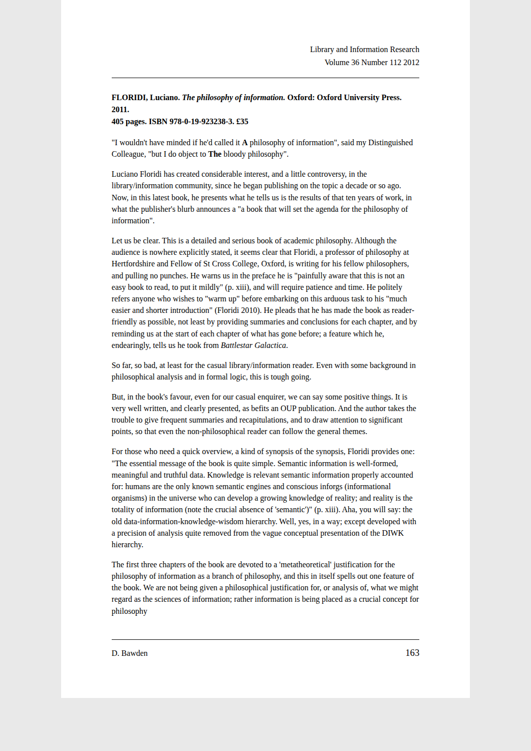Library and Information Research Volume 36 Number 112 2012
FLORIDI, Luciano. The philosophy of information. Oxford: Oxford University Press. 2011.
405 pages. ISBN 978-0-19-923238-3. £35
"I wouldn't have minded if he'd called it A philosophy of information", said my Distinguished Colleague, "but I do object to The bloody philosophy".
Luciano Floridi has created considerable interest, and a little controversy, in the library/information community, since he began publishing on the topic a decade or so ago. Now, in this latest book, he presents what he tells us is the results of that ten years of work, in what the publisher's blurb announces a "a book that will set the agenda for the philosophy of information".
Let us be clear. This is a detailed and serious book of academic philosophy. Although the audience is nowhere explicitly stated, it seems clear that Floridi, a professor of philosophy at Hertfordshire and Fellow of St Cross College, Oxford, is writing for his fellow philosophers, and pulling no punches. He warns us in the preface he is "painfully aware that this is not an easy book to read, to put it mildly" (p. xiii), and will require patience and time. He politely refers anyone who wishes to "warm up" before embarking on this arduous task to his "much easier and shorter introduction" (Floridi 2010). He pleads that he has made the book as reader-friendly as possible, not least by providing summaries and conclusions for each chapter, and by reminding us at the start of each chapter of what has gone before; a feature which he, endearingly, tells us he took from Battlestar Galactica.
So far, so bad, at least for the casual library/information reader. Even with some background in philosophical analysis and in formal logic, this is tough going.
But, in the book's favour, even for our casual enquirer, we can say some positive things. It is very well written, and clearly presented, as befits an OUP publication. And the author takes the trouble to give frequent summaries and recapitulations, and to draw attention to significant points, so that even the non-philosophical reader can follow the general themes.
For those who need a quick overview, a kind of synopsis of the synopsis, Floridi provides one: "The essential message of the book is quite simple. Semantic information is well-formed, meaningful and truthful data. Knowledge is relevant semantic information properly accounted for: humans are the only known semantic engines and conscious inforgs (informational organisms) in the universe who can develop a growing knowledge of reality; and reality is the totality of information (note the crucial absence of 'semantic')" (p. xiii). Aha, you will say: the old data-information-knowledge-wisdom hierarchy. Well, yes, in a way; except developed with a precision of analysis quite removed from the vague conceptual presentation of the DIWK hierarchy.
The first three chapters of the book are devoted to a 'metatheoretical' justification for the philosophy of information as a branch of philosophy, and this in itself spells out one feature of the book. We are not being given a philosophical justification for, or analysis of, what we might regard as the sciences of information; rather information is being placed as a crucial concept for philosophy
D. Bawden 163